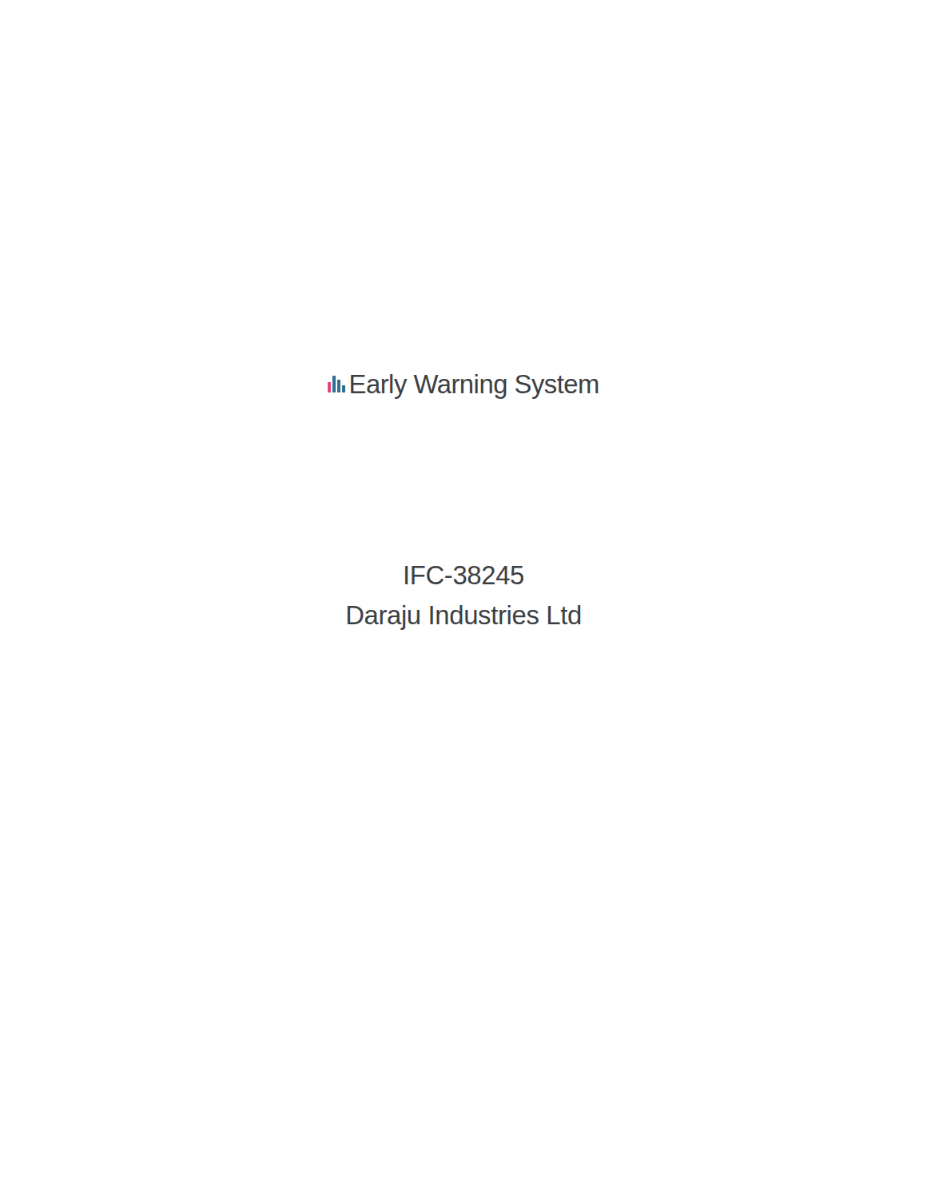Early Warning System
IFC-38245
Daraju Industries Ltd